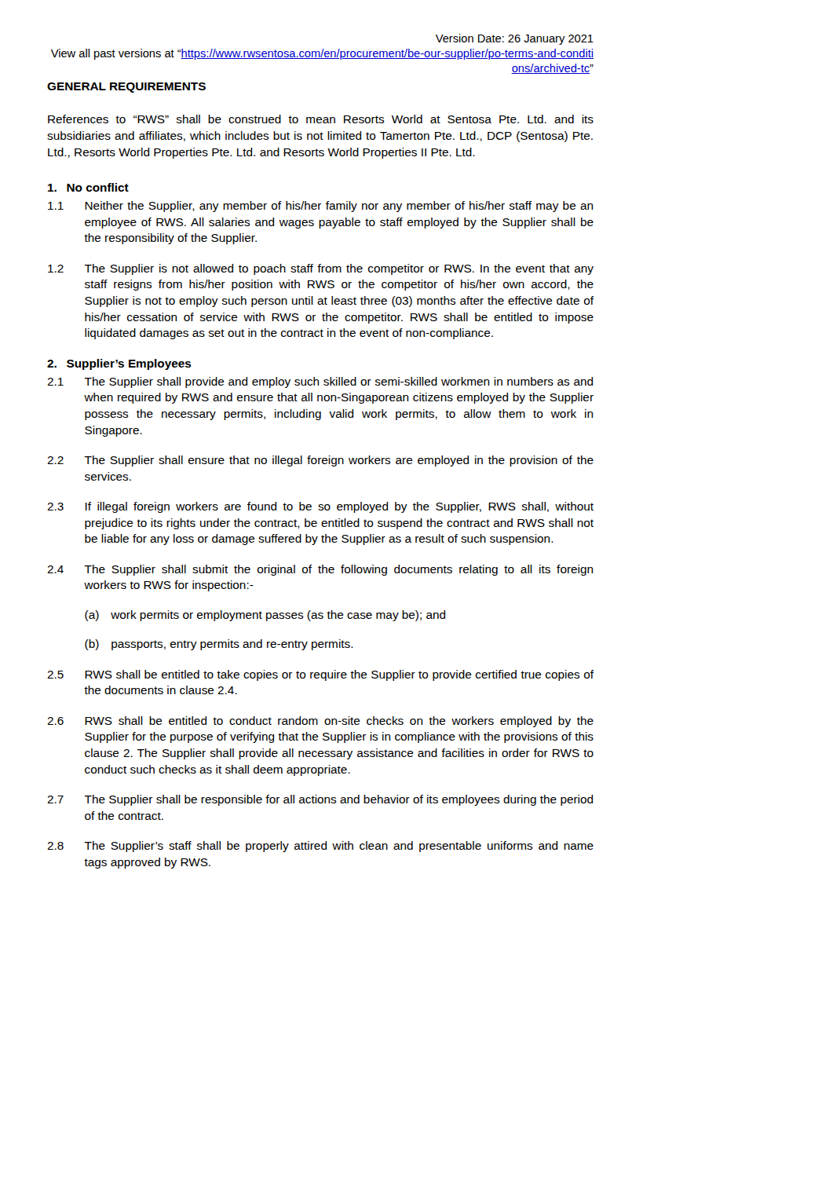Version Date: 26 January 2021
View all past versions at “https://www.rwsentosa.com/en/procurement/be-our-supplier/po-terms-and-conditions/archived-tc”
GENERAL REQUIREMENTS
References to “RWS” shall be construed to mean Resorts World at Sentosa Pte. Ltd. and its subsidiaries and affiliates, which includes but is not limited to Tamerton Pte. Ltd., DCP (Sentosa) Pte. Ltd., Resorts World Properties Pte. Ltd. and Resorts World Properties II Pte. Ltd.
1.
No conflict
1.1
Neither the Supplier, any member of his/her family nor any member of his/her staff may be an employee of RWS. All salaries and wages payable to staff employed by the Supplier shall be the responsibility of the Supplier.
1.2
The Supplier is not allowed to poach staff from the competitor or RWS. In the event that any staff resigns from his/her position with RWS or the competitor of his/her own accord, the Supplier is not to employ such person until at least three (03) months after the effective date of his/her cessation of service with RWS or the competitor. RWS shall be entitled to impose liquidated damages as set out in the contract in the event of non-compliance.
2.
Supplier’s Employees
2.1
The Supplier shall provide and employ such skilled or semi-skilled workmen in numbers as and when required by RWS and ensure that all non-Singaporean citizens employed by the Supplier possess the necessary permits, including valid work permits, to allow them to work in Singapore.
2.2
The Supplier shall ensure that no illegal foreign workers are employed in the provision of the services.
2.3
If illegal foreign workers are found to be so employed by the Supplier, RWS shall, without prejudice to its rights under the contract, be entitled to suspend the contract and RWS shall not be liable for any loss or damage suffered by the Supplier as a result of such suspension.
2.4
The Supplier shall submit the original of the following documents relating to all its foreign workers to RWS for inspection:-
(a) work permits or employment passes (as the case may be); and
(b) passports, entry permits and re-entry permits.
2.5
RWS shall be entitled to take copies or to require the Supplier to provide certified true copies of the documents in clause 2.4.
2.6
RWS shall be entitled to conduct random on-site checks on the workers employed by the Supplier for the purpose of verifying that the Supplier is in compliance with the provisions of this clause 2. The Supplier shall provide all necessary assistance and facilities in order for RWS to conduct such checks as it shall deem appropriate.
2.7
The Supplier shall be responsible for all actions and behavior of its employees during the period of the contract.
2.8
The Supplier’s staff shall be properly attired with clean and presentable uniforms and name tags approved by RWS.